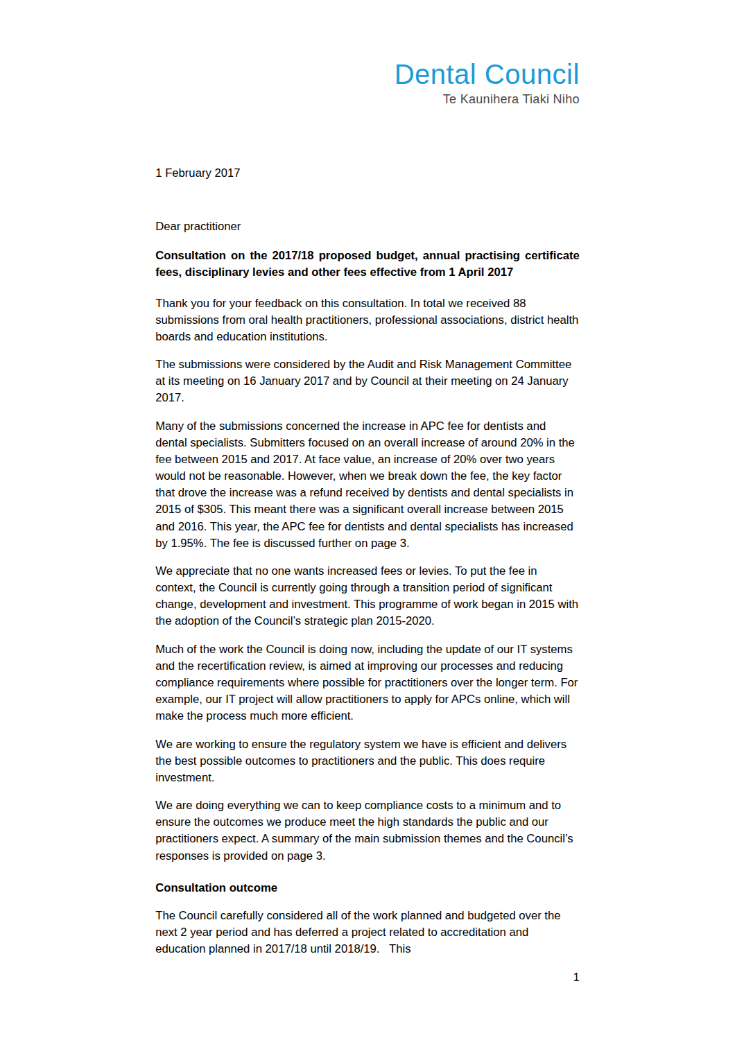Dental Council
Te Kaunihera Tiaki Niho
1 February 2017
Dear practitioner
Consultation on the 2017/18 proposed budget, annual practising certificate fees, disciplinary levies and other fees effective from 1 April 2017
Thank you for your feedback on this consultation. In total we received 88 submissions from oral health practitioners, professional associations, district health boards and education institutions.
The submissions were considered by the Audit and Risk Management Committee at its meeting on 16 January 2017 and by Council at their meeting on 24 January 2017.
Many of the submissions concerned the increase in APC fee for dentists and dental specialists. Submitters focused on an overall increase of around 20% in the fee between 2015 and 2017. At face value, an increase of 20% over two years would not be reasonable. However, when we break down the fee, the key factor that drove the increase was a refund received by dentists and dental specialists in 2015 of $305. This meant there was a significant overall increase between 2015 and 2016. This year, the APC fee for dentists and dental specialists has increased by 1.95%. The fee is discussed further on page 3.
We appreciate that no one wants increased fees or levies. To put the fee in context, the Council is currently going through a transition period of significant change, development and investment. This programme of work began in 2015 with the adoption of the Council’s strategic plan 2015-2020.
Much of the work the Council is doing now, including the update of our IT systems and the recertification review, is aimed at improving our processes and reducing compliance requirements where possible for practitioners over the longer term. For example, our IT project will allow practitioners to apply for APCs online, which will make the process much more efficient.
We are working to ensure the regulatory system we have is efficient and delivers the best possible outcomes to practitioners and the public. This does require investment.
We are doing everything we can to keep compliance costs to a minimum and to ensure the outcomes we produce meet the high standards the public and our practitioners expect. A summary of the main submission themes and the Council’s responses is provided on page 3.
Consultation outcome
The Council carefully considered all of the work planned and budgeted over the next 2 year period and has deferred a project related to accreditation and education planned in 2017/18 until 2018/19. This
1